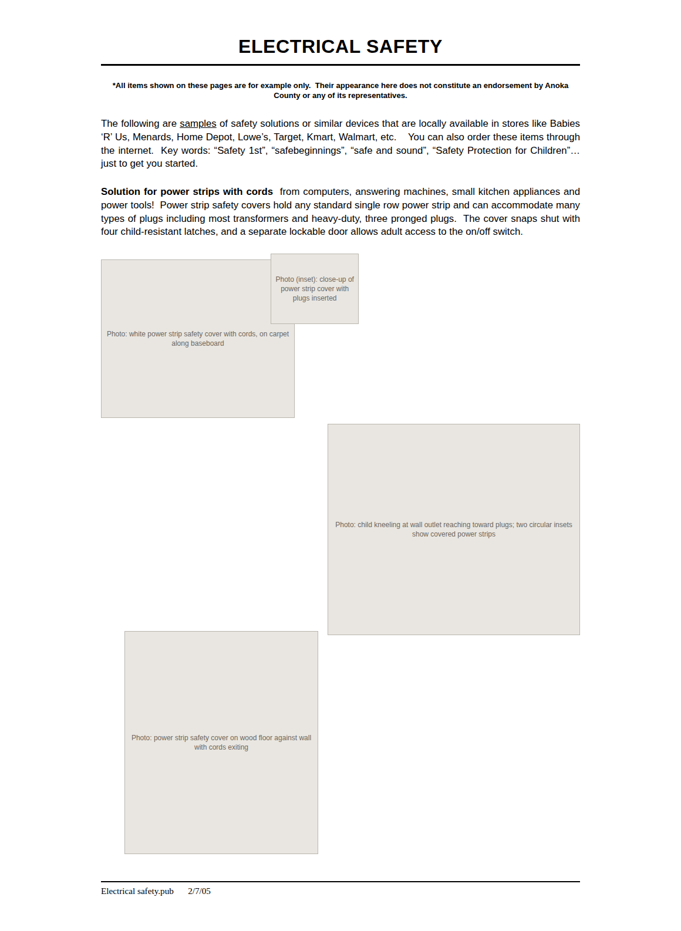ELECTRICAL SAFETY
*All items shown on these pages are for example only. Their appearance here does not constitute an endorsement by Anoka County or any of its representatives.
The following are samples of safety solutions or similar devices that are locally available in stores like Babies ‘R’ Us, Menards, Home Depot, Lowe’s, Target, Kmart, Walmart, etc. You can also order these items through the internet. Key words: “Safety 1st”, “safebeginnings”, “safe and sound”, “Safety Protection for Children”…just to get you started.
Solution for power strips with cords from computers, answering machines, small kitchen appliances and power tools! Power strip safety covers hold any standard single row power strip and can accommodate many types of plugs including most transformers and heavy-duty, three pronged plugs. The cover snaps shut with four child-resistant latches, and a separate lockable door allows adult access to the on/off switch.
Photo: white power strip safety cover with cords, on carpet along baseboard
Photo (inset): close-up of power strip cover with plugs inserted
Photo: child kneeling at wall outlet reaching toward plugs; two circular insets show covered power strips
Photo: power strip safety cover on wood floor against wall with cords exiting
Electrical safety.pub2/7/05